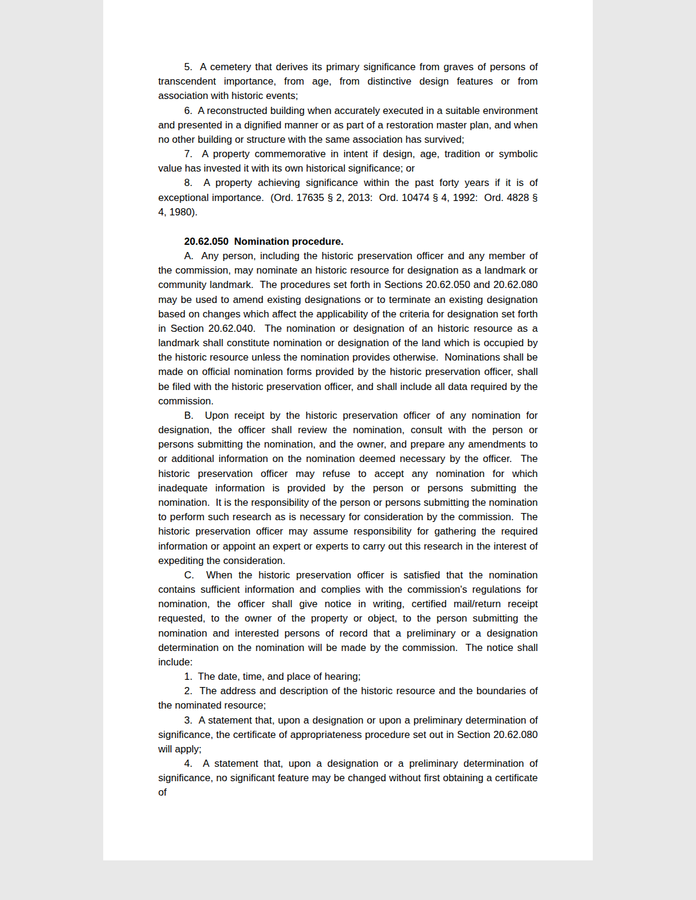5. A cemetery that derives its primary significance from graves of persons of transcendent importance, from age, from distinctive design features or from association with historic events;
6. A reconstructed building when accurately executed in a suitable environment and presented in a dignified manner or as part of a restoration master plan, and when no other building or structure with the same association has survived;
7. A property commemorative in intent if design, age, tradition or symbolic value has invested it with its own historical significance; or
8. A property achieving significance within the past forty years if it is of exceptional importance. (Ord. 17635 § 2, 2013: Ord. 10474 § 4, 1992: Ord. 4828 § 4, 1980).
20.62.050 Nomination procedure.
A. Any person, including the historic preservation officer and any member of the commission, may nominate an historic resource for designation as a landmark or community landmark. The procedures set forth in Sections 20.62.050 and 20.62.080 may be used to amend existing designations or to terminate an existing designation based on changes which affect the applicability of the criteria for designation set forth in Section 20.62.040. The nomination or designation of an historic resource as a landmark shall constitute nomination or designation of the land which is occupied by the historic resource unless the nomination provides otherwise. Nominations shall be made on official nomination forms provided by the historic preservation officer, shall be filed with the historic preservation officer, and shall include all data required by the commission.
B. Upon receipt by the historic preservation officer of any nomination for designation, the officer shall review the nomination, consult with the person or persons submitting the nomination, and the owner, and prepare any amendments to or additional information on the nomination deemed necessary by the officer. The historic preservation officer may refuse to accept any nomination for which inadequate information is provided by the person or persons submitting the nomination. It is the responsibility of the person or persons submitting the nomination to perform such research as is necessary for consideration by the commission. The historic preservation officer may assume responsibility for gathering the required information or appoint an expert or experts to carry out this research in the interest of expediting the consideration.
C. When the historic preservation officer is satisfied that the nomination contains sufficient information and complies with the commission's regulations for nomination, the officer shall give notice in writing, certified mail/return receipt requested, to the owner of the property or object, to the person submitting the nomination and interested persons of record that a preliminary or a designation determination on the nomination will be made by the commission. The notice shall include:
1. The date, time, and place of hearing;
2. The address and description of the historic resource and the boundaries of the nominated resource;
3. A statement that, upon a designation or upon a preliminary determination of significance, the certificate of appropriateness procedure set out in Section 20.62.080 will apply;
4. A statement that, upon a designation or a preliminary determination of significance, no significant feature may be changed without first obtaining a certificate of